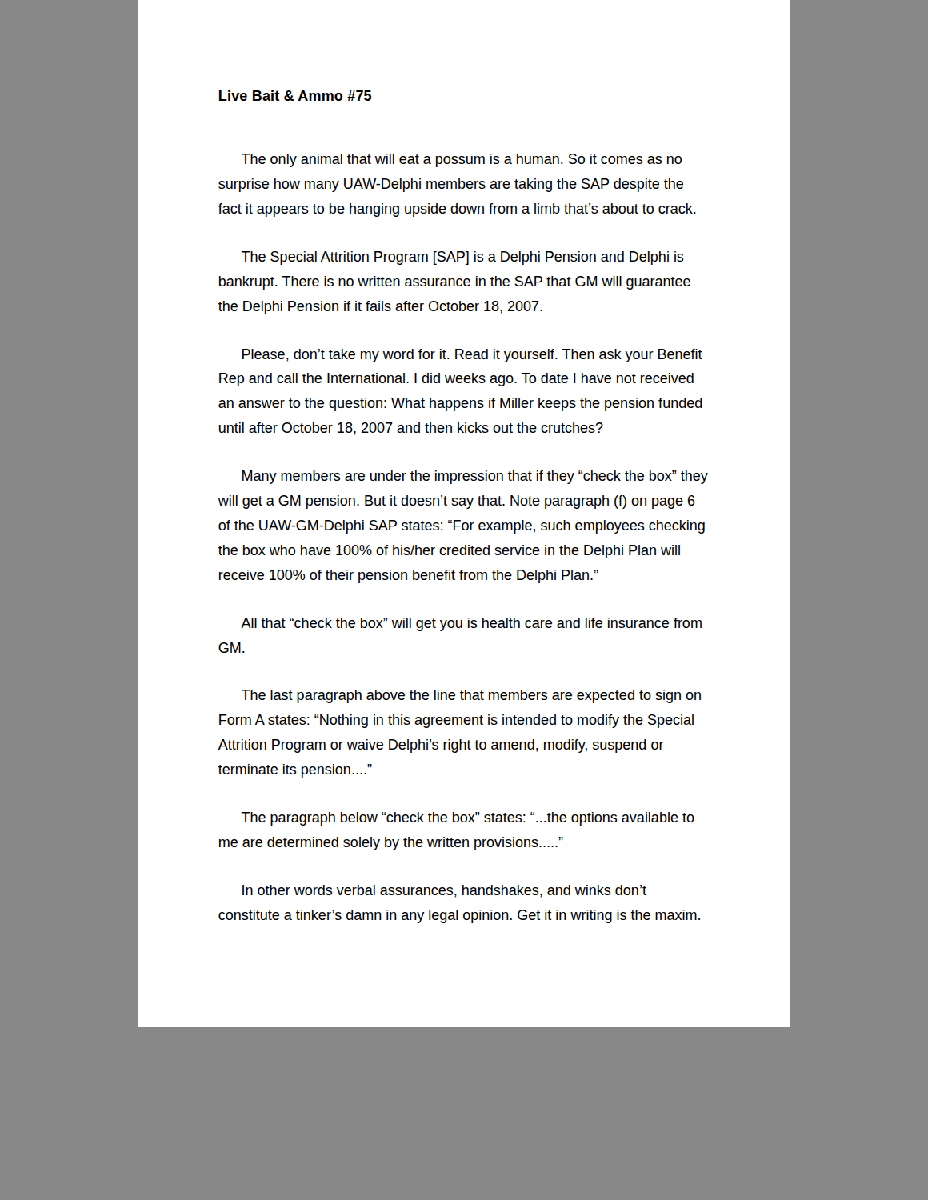Live Bait & Ammo #75
The only animal that will eat a possum is a human. So it comes as no surprise how many UAW-Delphi members are taking the SAP despite the fact it appears to be hanging upside down from a limb that’s about to crack.
The Special Attrition Program [SAP] is a Delphi Pension and Delphi is bankrupt. There is no written assurance in the SAP that GM will guarantee the Delphi Pension if it fails after October 18, 2007.
Please, don’t take my word for it. Read it yourself. Then ask your Benefit Rep and call the International. I did weeks ago. To date I have not received an answer to the question: What happens if Miller keeps the pension funded until after October 18, 2007 and then kicks out the crutches?
Many members are under the impression that if they “check the box” they will get a GM pension. But it doesn’t say that. Note paragraph (f) on page 6 of the UAW-GM-Delphi SAP states: “For example, such employees checking the box who have 100% of his/her credited service in the Delphi Plan will receive 100% of their pension benefit from the Delphi Plan.”
All that “check the box” will get you is health care and life insurance from GM.
The last paragraph above the line that members are expected to sign on Form A states: “Nothing in this agreement is intended to modify the Special Attrition Program or waive Delphi’s right to amend, modify, suspend or terminate its pension....”
The paragraph below “check the box” states: “...the options available to me are determined solely by the written provisions.....”
In other words verbal assurances, handshakes, and winks don’t constitute a tinker’s damn in any legal opinion. Get it in writing is the maxim.